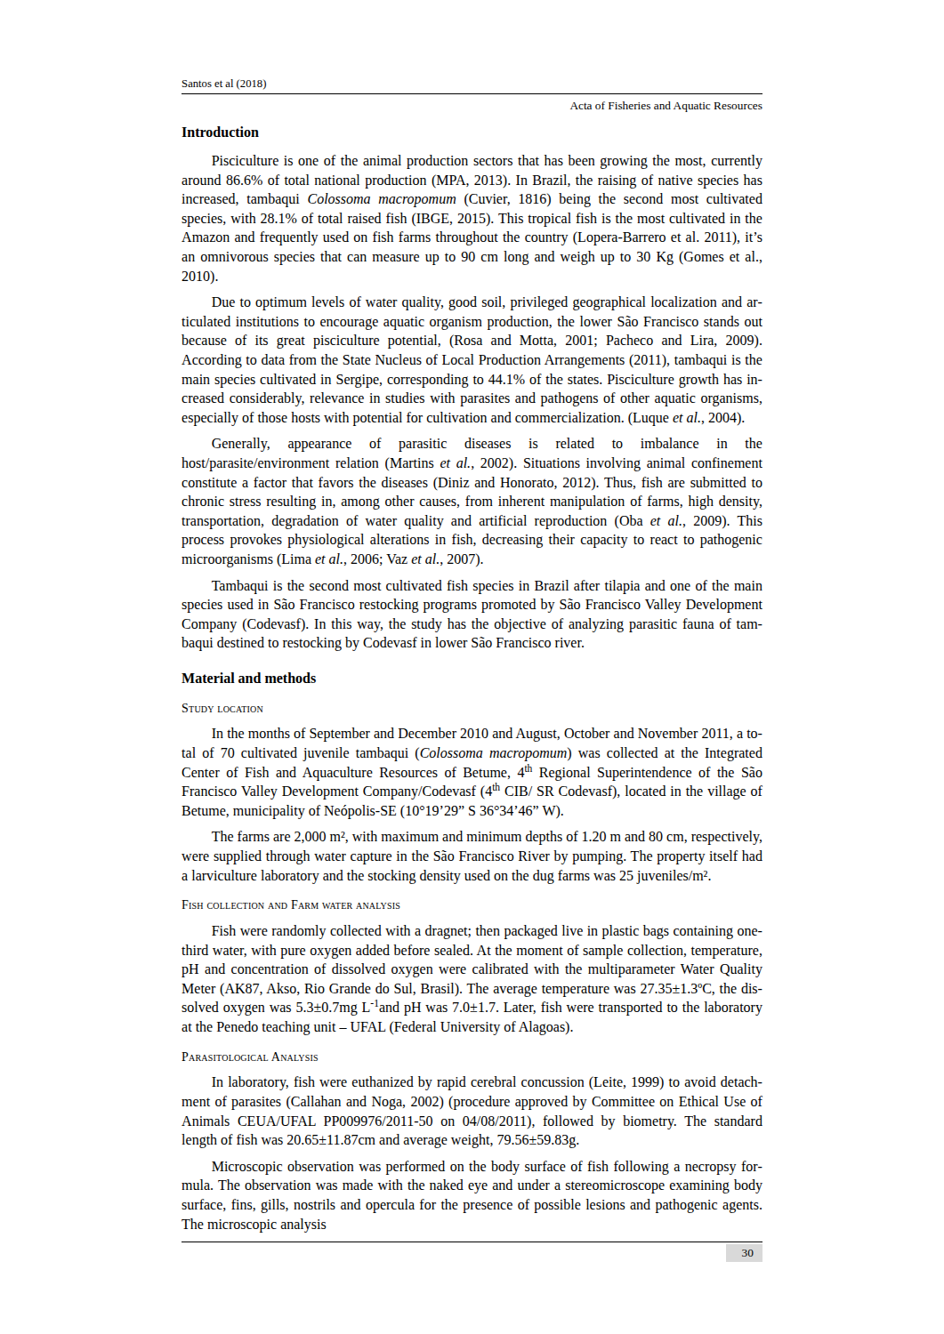Santos et al (2018)
Acta of Fisheries and Aquatic Resources
Introduction
Pisciculture is one of the animal production sectors that has been growing the most, currently around 86.6% of total national production (MPA, 2013). In Brazil, the raising of native species has increased, tambaqui Colossoma macropomum (Cuvier, 1816) being the second most cultivated species, with 28.1% of total raised fish (IBGE, 2015). This tropical fish is the most cultivated in the Amazon and frequently used on fish farms throughout the country (Lopera-Barrero et al. 2011), it’s an omnivorous species that can measure up to 90 cm long and weigh up to 30 Kg (Gomes et al., 2010).
Due to optimum levels of water quality, good soil, privileged geographical localization and articulated institutions to encourage aquatic organism production, the lower São Francisco stands out because of its great pisciculture potential, (Rosa and Motta, 2001; Pacheco and Lira, 2009). According to data from the State Nucleus of Local Production Arrangements (2011), tambaqui is the main species cultivated in Sergipe, corresponding to 44.1% of the states. Pisciculture growth has increased considerably, relevance in studies with parasites and pathogens of other aquatic organisms, especially of those hosts with potential for cultivation and commercialization. (Luque et al., 2004).
Generally, appearance of parasitic diseases is related to imbalance in the host/parasite/environment relation (Martins et al., 2002). Situations involving animal confinement constitute a factor that favors the diseases (Diniz and Honorato, 2012). Thus, fish are submitted to chronic stress resulting in, among other causes, from inherent manipulation of farms, high density, transportation, degradation of water quality and artificial reproduction (Oba et al., 2009). This process provokes physiological alterations in fish, decreasing their capacity to react to pathogenic microorganisms (Lima et al., 2006; Vaz et al., 2007).
Tambaqui is the second most cultivated fish species in Brazil after tilapia and one of the main species used in São Francisco restocking programs promoted by São Francisco Valley Development Company (Codevasf). In this way, the study has the objective of analyzing parasitic fauna of tambaqui destined to restocking by Codevasf in lower São Francisco river.
Material and methods
Study location
In the months of September and December 2010 and August, October and November 2011, a total of 70 cultivated juvenile tambaqui (Colossoma macropomum) was collected at the Integrated Center of Fish and Aquaculture Resources of Betume, 4th Regional Superintendence of the São Francisco Valley Development Company/Codevasf (4th CIB/ SR Codevasf), located in the village of Betume, municipality of Neópolis-SE (10°19’29” S 36°34’46” W).
The farms are 2,000 m², with maximum and minimum depths of 1.20 m and 80 cm, respectively, were supplied through water capture in the São Francisco River by pumping. The property itself had a larviculture laboratory and the stocking density used on the dug farms was 25 juveniles/m².
Fish collection and Farm water analysis
Fish were randomly collected with a dragnet; then packaged live in plastic bags containing one-third water, with pure oxygen added before sealed. At the moment of sample collection, temperature, pH and concentration of dissolved oxygen were calibrated with the multiparameter Water Quality Meter (AK87, Akso, Rio Grande do Sul, Brasil). The average temperature was 27.35±1.3ºC, the dissolved oxygen was 5.3±0.7mg L-1and pH was 7.0±1.7. Later, fish were transported to the laboratory at the Penedo teaching unit – UFAL (Federal University of Alagoas).
Parasitological Analysis
In laboratory, fish were euthanized by rapid cerebral concussion (Leite, 1999) to avoid detachment of parasites (Callahan and Noga, 2002) (procedure approved by Committee on Ethical Use of Animals CEUA/UFAL PP009976/2011-50 on 04/08/2011), followed by biometry. The standard length of fish was 20.65±11.87cm and average weight, 79.56±59.83g.
Microscopic observation was performed on the body surface of fish following a necropsy formula. The observation was made with the naked eye and under a stereomicroscope examining body surface, fins, gills, nostrils and opercula for the presence of possible lesions and pathogenic agents. The microscopic analysis
30